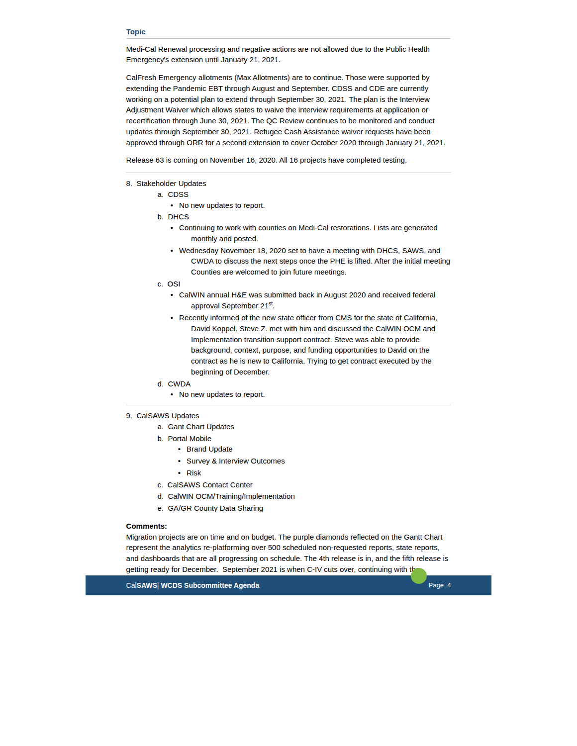Topic
Medi-Cal Renewal processing and negative actions are not allowed due to the Public Health Emergency's extension until January 21, 2021.
CalFresh Emergency allotments (Max Allotments) are to continue. Those were supported by extending the Pandemic EBT through August and September. CDSS and CDE are currently working on a potential plan to extend through September 30, 2021. The plan is the Interview Adjustment Waiver which allows states to waive the interview requirements at application or recertification through June 30, 2021. The QC Review continues to be monitored and conduct updates through September 30, 2021. Refugee Cash Assistance waiver requests have been approved through ORR for a second extension to cover October 2020 through January 21, 2021.
Release 63 is coming on November 16, 2020. All 16 projects have completed testing.
8. Stakeholder Updates
a. CDSS
No new updates to report.
b. DHCS
Continuing to work with counties on Medi-Cal restorations. Lists are generated monthly and posted.
Wednesday November 18, 2020 set to have a meeting with DHCS, SAWS, and CWDA to discuss the next steps once the PHE is lifted. After the initial meeting Counties are welcomed to join future meetings.
c. OSI
CalWIN annual H&E was submitted back in August 2020 and received federal approval September 21st.
Recently informed of the new state officer from CMS for the state of California, David Koppel. Steve Z. met with him and discussed the CalWIN OCM and Implementation transition support contract. Steve was able to provide background, context, purpose, and funding opportunities to David on the contract as he is new to California. Trying to get contract executed by the beginning of December.
d. CWDA
No new updates to report.
9. CalSAWS Updates
a. Gant Chart Updates
b. Portal Mobile
Brand Update
Survey & Interview Outcomes
Risk
c. CalSAWS Contact Center
d. CalWIN OCM/Training/Implementation
e. GA/GR County Data Sharing
Comments:
Migration projects are on time and on budget. The purple diamonds reflected on the Gantt Chart represent the analytics re-platforming over 500 scheduled non-requested reports, state reports, and dashboards that are all progressing on schedule. The 4th release is in, and the fifth release is getting ready for December. September 2021 is when C-IV cuts over, continuing with the functional design work through May of 2022. CalWIN UAT is scheduled for May of 2022 so that all
CalSAWS| WCDS Subcommittee Agenda
Page 4